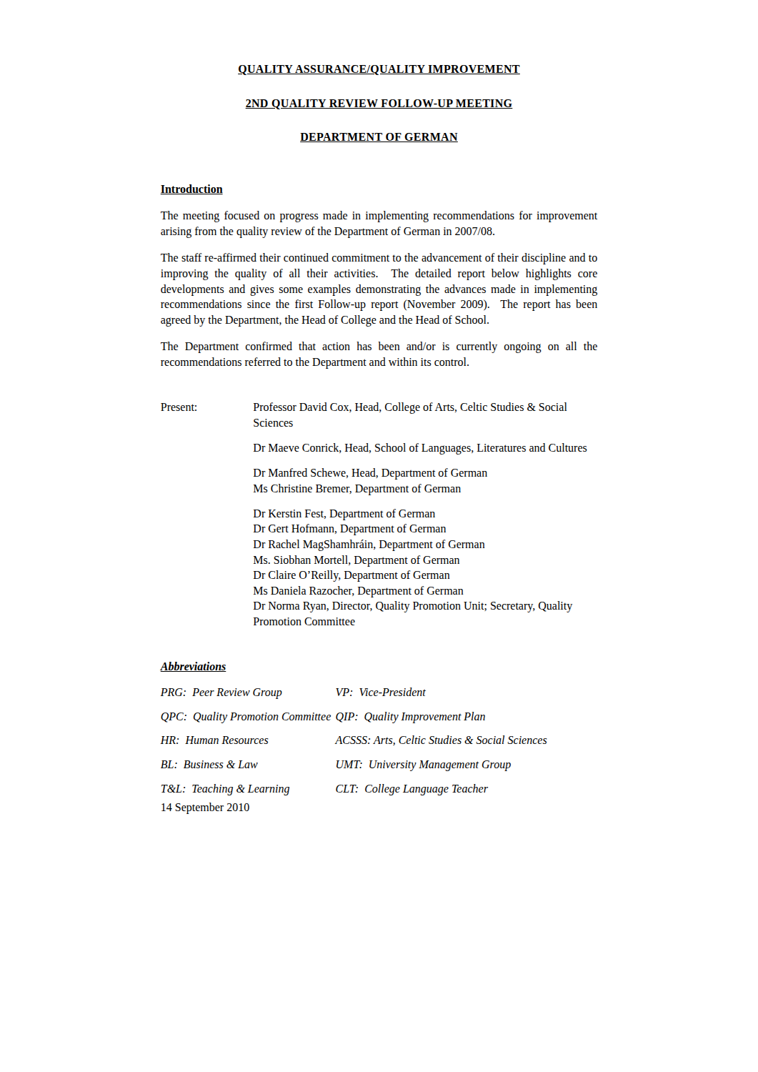Quality Assurance/Quality Improvement
2nd Quality Review Follow-up Meeting
Department of German
Introduction
The meeting focused on progress made in implementing recommendations for improvement arising from the quality review of the Department of German in 2007/08.
The staff re-affirmed their continued commitment to the advancement of their discipline and to improving the quality of all their activities. The detailed report below highlights core developments and gives some examples demonstrating the advances made in implementing recommendations since the first Follow-up report (November 2009). The report has been agreed by the Department, the Head of College and the Head of School.
The Department confirmed that action has been and/or is currently ongoing on all the recommendations referred to the Department and within its control.
| Present: | Professor David Cox, Head, College of Arts, Celtic Studies & Social Sciences Dr Maeve Conrick, Head, School of Languages, Literatures and Cultures Dr Manfred Schewe, Head, Department of German Ms Christine Bremer, Department of German Dr Kerstin Fest, Department of German Dr Gert Hofmann, Department of German Dr Rachel MagShamhráin, Department of German Ms. Siobhan Mortell, Department of German Dr Claire O’Reilly, Department of German Ms Daniela Razocher, Department of German Dr Norma Ryan, Director, Quality Promotion Unit; Secretary, Quality Promotion Committee |
Abbreviations
| PRG: Peer Review Group | VP: Vice-President |
| QPC: Quality Promotion Committee | QIP: Quality Improvement Plan |
| HR: Human Resources | ACSSS: Arts, Celtic Studies & Social Sciences |
| BL: Business & Law | UMT: University Management Group |
| T&L: Teaching & Learning | CLT: College Language Teacher |
14 September 2010